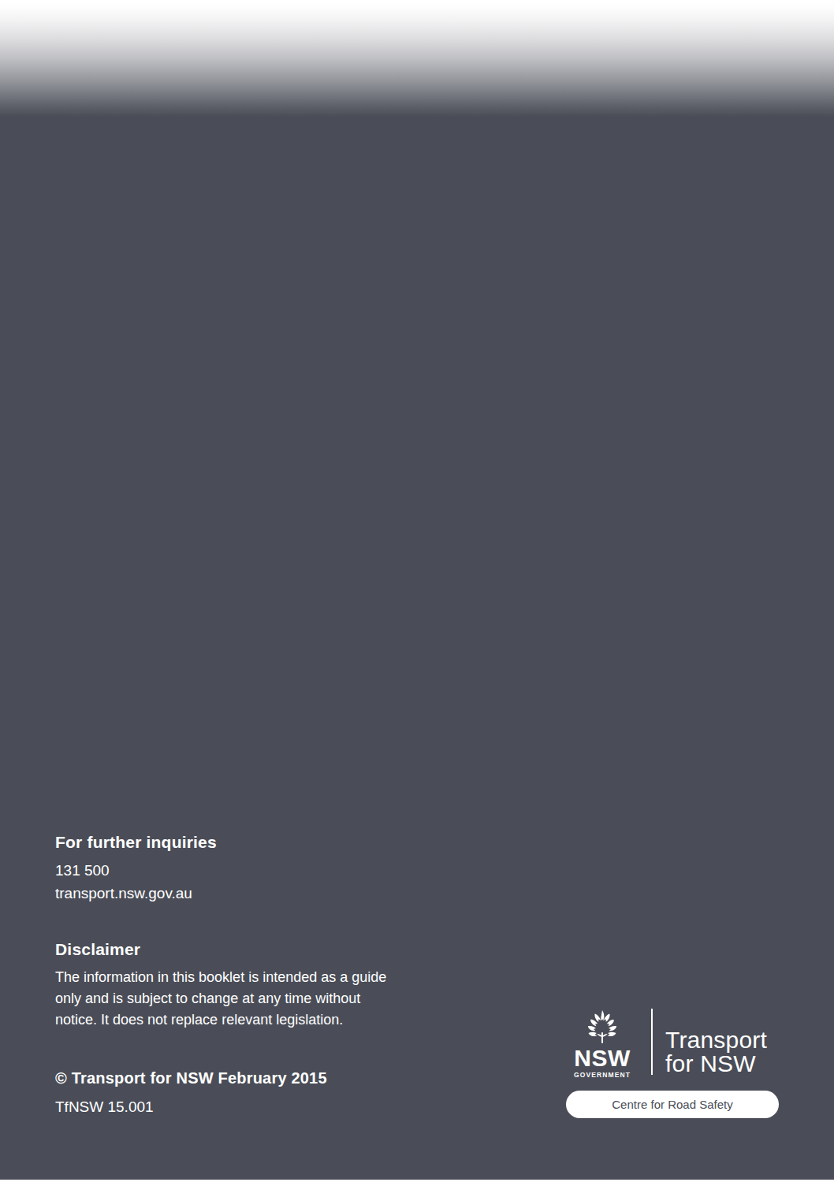For further inquiries
131 500
transport.nsw.gov.au
Disclaimer
The information in this booklet is intended as a guide only and is subject to change at any time without notice. It does not replace relevant legislation.
© Transport for NSW February 2015
TfNSW 15.001
NSW GOVERNMENT
Transport for NSW
Centre for Road Safety